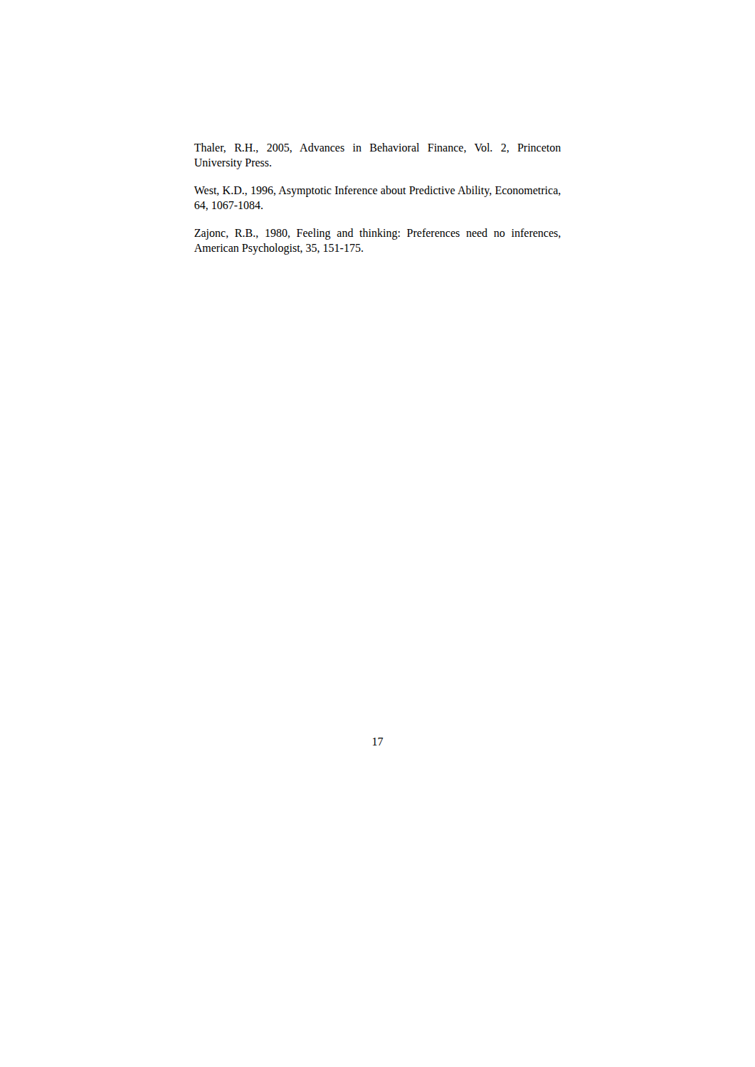Thaler, R.H., 2005, Advances in Behavioral Finance, Vol. 2, Princeton University Press.
West, K.D., 1996, Asymptotic Inference about Predictive Ability, Econometrica, 64, 1067-1084.
Zajonc, R.B., 1980, Feeling and thinking: Preferences need no inferences, American Psychologist, 35, 151-175.
17